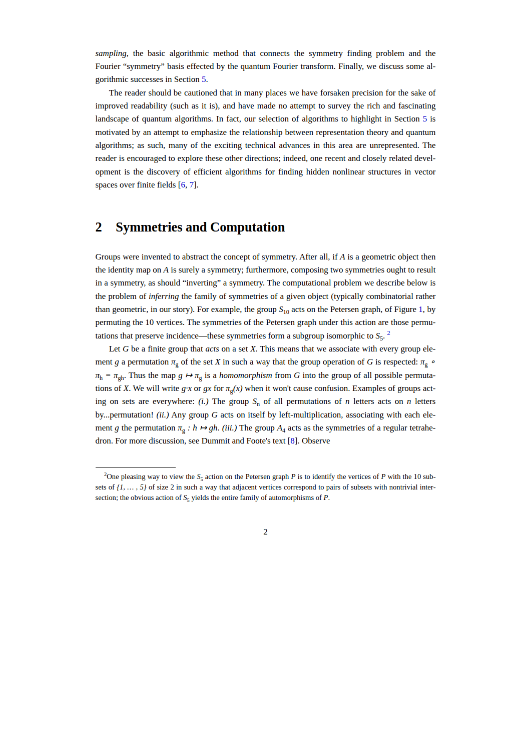sampling, the basic algorithmic method that connects the symmetry finding problem and the Fourier “symmetry” basis effected by the quantum Fourier transform. Finally, we discuss some algorithmic successes in Section 5.
The reader should be cautioned that in many places we have forsaken precision for the sake of improved readability (such as it is), and have made no attempt to survey the rich and fascinating landscape of quantum algorithms. In fact, our selection of algorithms to highlight in Section 5 is motivated by an attempt to emphasize the relationship between representation theory and quantum algorithms; as such, many of the exciting technical advances in this area are unrepresented. The reader is encouraged to explore these other directions; indeed, one recent and closely related development is the discovery of efficient algorithms for finding hidden nonlinear structures in vector spaces over finite fields [6, 7].
2 Symmetries and Computation
Groups were invented to abstract the concept of symmetry. After all, if A is a geometric object then the identity map on A is surely a symmetry; furthermore, composing two symmetries ought to result in a symmetry, as should “inverting” a symmetry. The computational problem we describe below is the problem of inferring the family of symmetries of a given object (typically combinatorial rather than geometric, in our story). For example, the group S10 acts on the Petersen graph, of Figure 1, by permuting the 10 vertices. The symmetries of the Petersen graph under this action are those permutations that preserve incidence—these symmetries form a subgroup isomorphic to S5. 2
Let G be a finite group that acts on a set X. This means that we associate with every group element g a permutation πg of the set X in such a way that the group operation of G is respected: πg ∘ πh = πgh. Thus the map g ↦ πg is a homomorphism from G into the group of all possible permutations of X. We will write g·x or gx for πg(x) when it won't cause confusion. Examples of groups acting on sets are everywhere: (i.) The group Sn of all permutations of n letters acts on n letters by...permutation! (ii.) Any group G acts on itself by left-multiplication, associating with each element g the permutation πg : h ↦ gh. (iii.) The group A4 acts as the symmetries of a regular tetrahedron. For more discussion, see Dummit and Foote's text [8]. Observe
2One pleasing way to view the S5 action on the Petersen graph P is to identify the vertices of P with the 10 subsets of {1, … , 5} of size 2 in such a way that adjacent vertices correspond to pairs of subsets with nontrivial intersection; the obvious action of S5 yields the entire family of automorphisms of P.
2